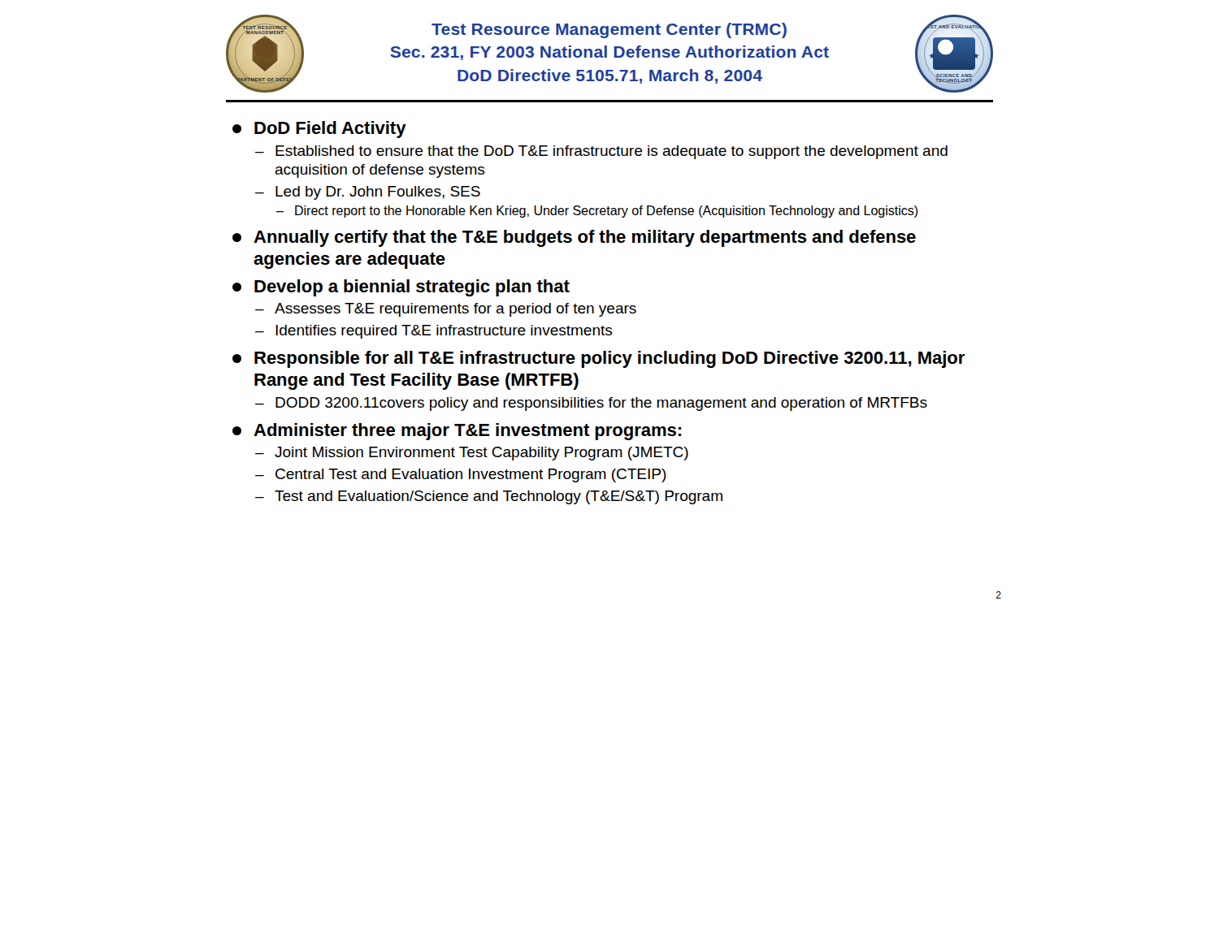Test Resource Management
Department of Defense
Test and Evaluation
Science and Technology
Test Resource Management Center (TRMC)
Sec. 231, FY 2003 National Defense Authorization Act
DoD Directive 5105.71, March 8, 2004
DoD Field Activity
Established to ensure that the DoD T&E infrastructure is adequate to support the development and acquisition of defense systems
Led by Dr. John Foulkes, SES
Direct report to the Honorable Ken Krieg, Under Secretary of Defense (Acquisition Technology and Logistics)
Annually certify that the T&E budgets of the military departments and defense agencies are adequate
Develop a biennial strategic plan that
Assesses T&E requirements for a period of ten years
Identifies required T&E infrastructure investments
Responsible for all T&E infrastructure policy including DoD Directive 3200.11, Major Range and Test Facility Base (MRTFB)
DODD 3200.11covers policy and responsibilities for the management and operation of MRTFBs
Administer three major T&E investment programs:
Joint Mission Environment Test Capability Program (JMETC)
Central Test and Evaluation Investment Program (CTEIP)
Test and Evaluation/Science and Technology (T&E/S&T) Program
2